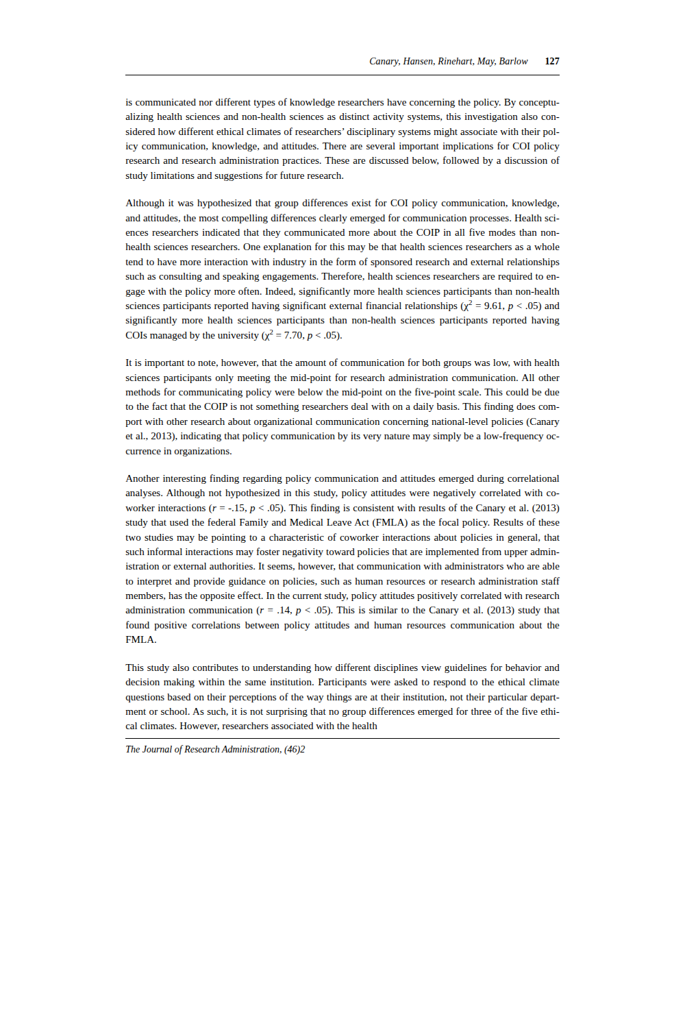Canary, Hansen, Rinehart, May, Barlow 127
is communicated nor different types of knowledge researchers have concerning the policy. By conceptualizing health sciences and non-health sciences as distinct activity systems, this investigation also considered how different ethical climates of researchers’ disciplinary systems might associate with their policy communication, knowledge, and attitudes. There are several important implications for COI policy research and research administration practices. These are discussed below, followed by a discussion of study limitations and suggestions for future research.
Although it was hypothesized that group differences exist for COI policy communication, knowledge, and attitudes, the most compelling differences clearly emerged for communication processes. Health sciences researchers indicated that they communicated more about the COIP in all five modes than non-health sciences researchers. One explanation for this may be that health sciences researchers as a whole tend to have more interaction with industry in the form of sponsored research and external relationships such as consulting and speaking engagements. Therefore, health sciences researchers are required to engage with the policy more often. Indeed, significantly more health sciences participants than non-health sciences participants reported having significant external financial relationships (χ2 = 9.61, p < .05) and significantly more health sciences participants than non-health sciences participants reported having COIs managed by the university (χ2 = 7.70, p < .05).
It is important to note, however, that the amount of communication for both groups was low, with health sciences participants only meeting the mid-point for research administration communication. All other methods for communicating policy were below the mid-point on the five-point scale. This could be due to the fact that the COIP is not something researchers deal with on a daily basis. This finding does comport with other research about organizational communication concerning national-level policies (Canary et al., 2013), indicating that policy communication by its very nature may simply be a low-frequency occurrence in organizations.
Another interesting finding regarding policy communication and attitudes emerged during correlational analyses. Although not hypothesized in this study, policy attitudes were negatively correlated with coworker interactions (r = -.15, p < .05). This finding is consistent with results of the Canary et al. (2013) study that used the federal Family and Medical Leave Act (FMLA) as the focal policy. Results of these two studies may be pointing to a characteristic of coworker interactions about policies in general, that such informal interactions may foster negativity toward policies that are implemented from upper administration or external authorities. It seems, however, that communication with administrators who are able to interpret and provide guidance on policies, such as human resources or research administration staff members, has the opposite effect. In the current study, policy attitudes positively correlated with research administration communication (r = .14, p < .05). This is similar to the Canary et al. (2013) study that found positive correlations between policy attitudes and human resources communication about the FMLA.
This study also contributes to understanding how different disciplines view guidelines for behavior and decision making within the same institution. Participants were asked to respond to the ethical climate questions based on their perceptions of the way things are at their institution, not their particular department or school. As such, it is not surprising that no group differences emerged for three of the five ethical climates. However, researchers associated with the health
The Journal of Research Administration, (46)2